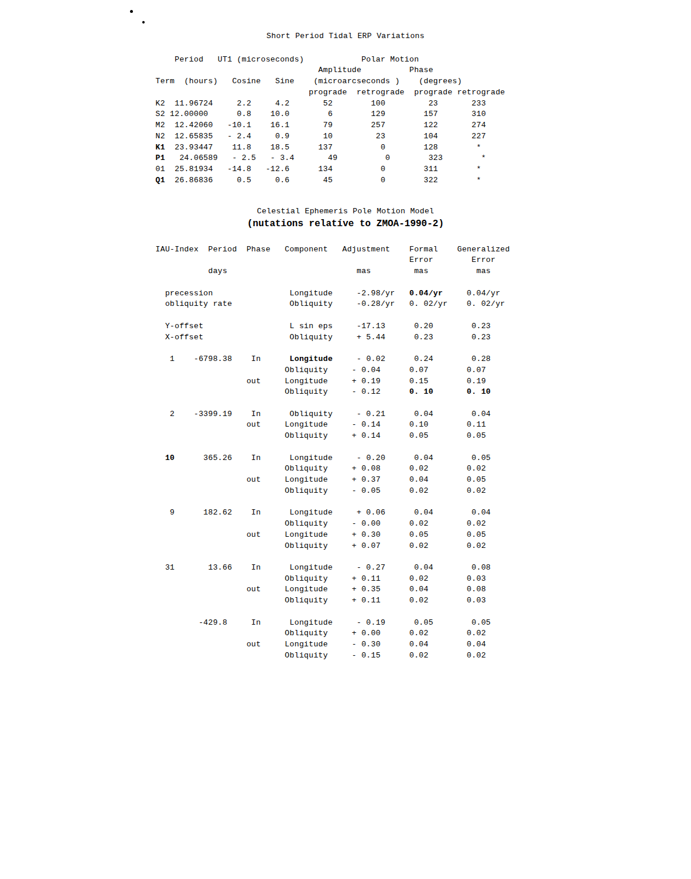Short Period Tidal ERP Variations
      Period   UT1 (microseconds)            Polar Motion
                                    Amplitude          Phase
  Term  (hours)   Cosine   Sine    (microarcseconds )    (degrees)
                                  prograde  retrograde  prograde retrograde
  K2  11.96724     2.2     4.2       52        100         23       233
  S2 12.00000      0.8    10.0        6        129        157       310
  M2  12.42060   -10.1    16.1       79        257        122       274
  N2  12.65835   - 2.4     0.9       10         23        104       227
  K1  23.93447    11.8    18.5      137          0        128        *
  P1   24.06589   - 2.5   - 3.4       49          0        323        *
  01  25.81934   -14.8   -12.6      134          0        311        *
  Q1  26.86836     0.5     0.6       45          0        322        *
Celestial Ephemeris Pole Motion Model
(nutations relatíve to ZMOA-1990-2)
  IAU-Index  Period  Phase   Component   Adjustment    Formal    Generalized
                                                       Error        Error
             days                           mas         mas          mas

    precession                Longitude     -2.98/yr   0.04/yr     0.04/yr
    obliquity rate            Obliquity     -0.28/yr   0. 02/yr    0. 02/yr

    Y-offset                  L sin eps     -17.13      0.20        0.23
    X-offset                  Obliquity     + 5.44      0.23        0.23

     1    -6798.38    In      Longitude     - 0.02      0.24        0.28
                             Obliquity     - 0.04      0.07        0.07
                     out     Longitude     + 0.19      0.15        0.19
                             Obliquity     - 0.12      0. 10       0. 10

     2    -3399.19    In      Obliquity     - 0.21      0.04        0.04
                     out     Longitude     - 0.14      0.10        0.11
                             Obliquity     + 0.14      0.05        0.05

    10      365.26    In      Longitude     - 0.20      0.04        0.05
                             Obliquity     + 0.08      0.02        0.02
                     out     Longitude     + 0.37      0.04        0.05
                             Obliquity     - 0.05      0.02        0.02

     9      182.62    In      Longitude     + 0.06      0.04        0.04
                             Obliquity     - 0.00      0.02        0.02
                     out     Longitude     + 0.30      0.05        0.05
                             Obliquity     + 0.07      0.02        0.02

    31       13.66    In      Longitude     - 0.27      0.04        0.08
                             Obliquity     + 0.11      0.02        0.03
                     out     Longitude     + 0.35      0.04        0.08
                             Obliquity     + 0.11      0.02        0.03

           -429.8     In      Longitude     - 0.19      0.05        0.05
                             Obliquity     + 0.00      0.02        0.02
                     out     Longitude     - 0.30      0.04        0.04
                             Obliquity     - 0.15      0.02        0.02